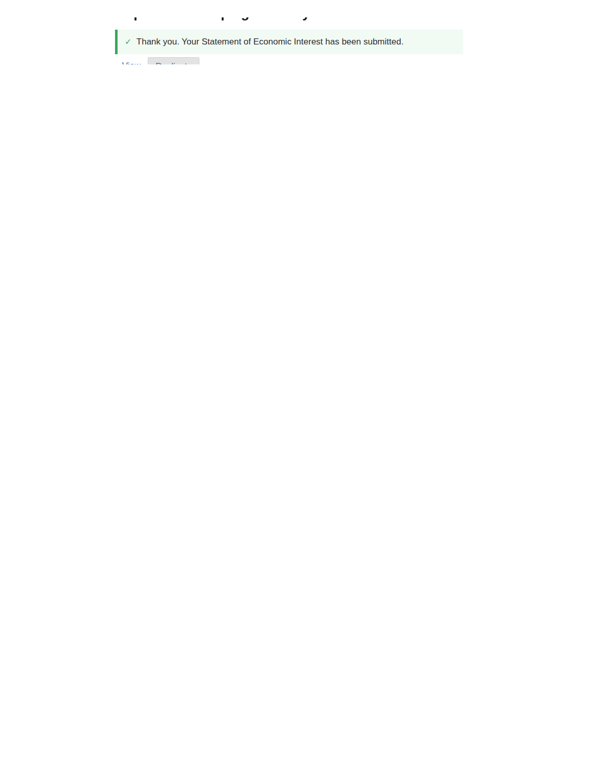Duplicate Champaign County SEI Form Submission for H
✓ Thank you. Your Statement of Economic Interest has been submitted.
View Duplicate